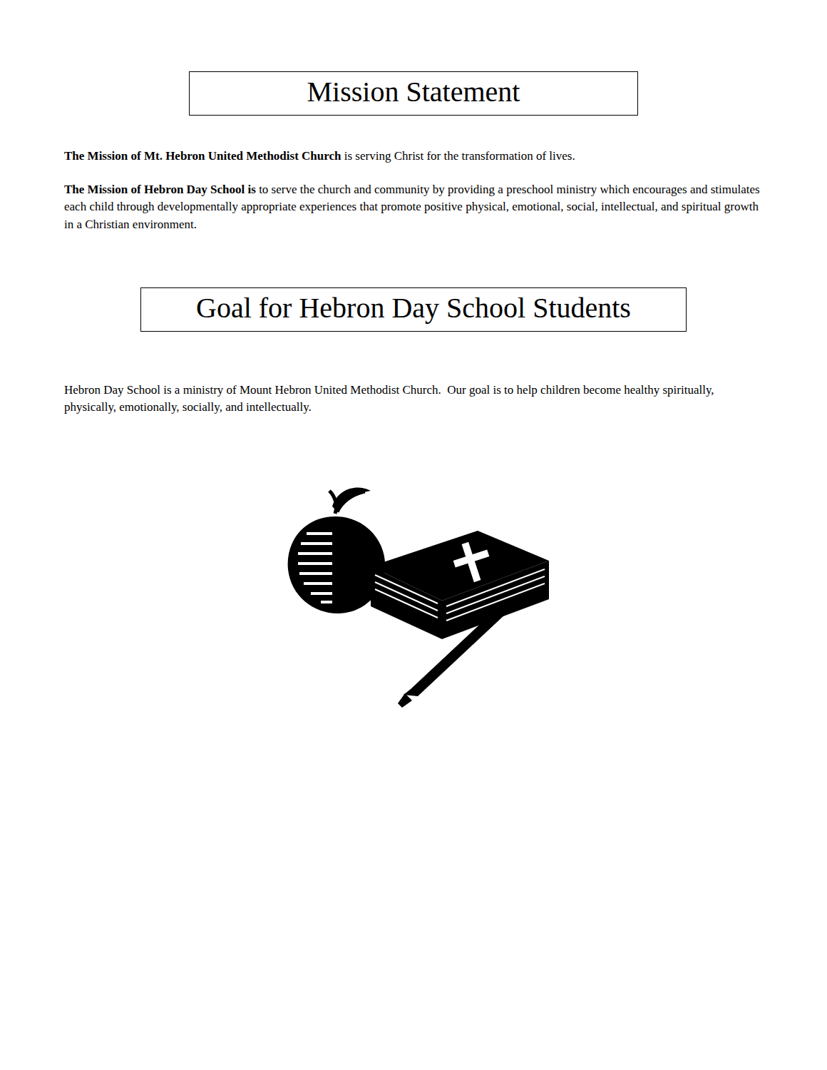Mission Statement
The Mission of Mt. Hebron United Methodist Church is serving Christ for the transformation of lives.
The Mission of Hebron Day School is to serve the church and community by providing a preschool ministry which encourages and stimulates each child through developmentally appropriate experiences that promote positive physical, emotional, social, intellectual, and spiritual growth in a Christian environment.
Goal for Hebron Day School Students
Hebron Day School is a ministry of Mount Hebron United Methodist Church. Our goal is to help children become healthy spiritually, physically, emotionally, socially, and intellectually.